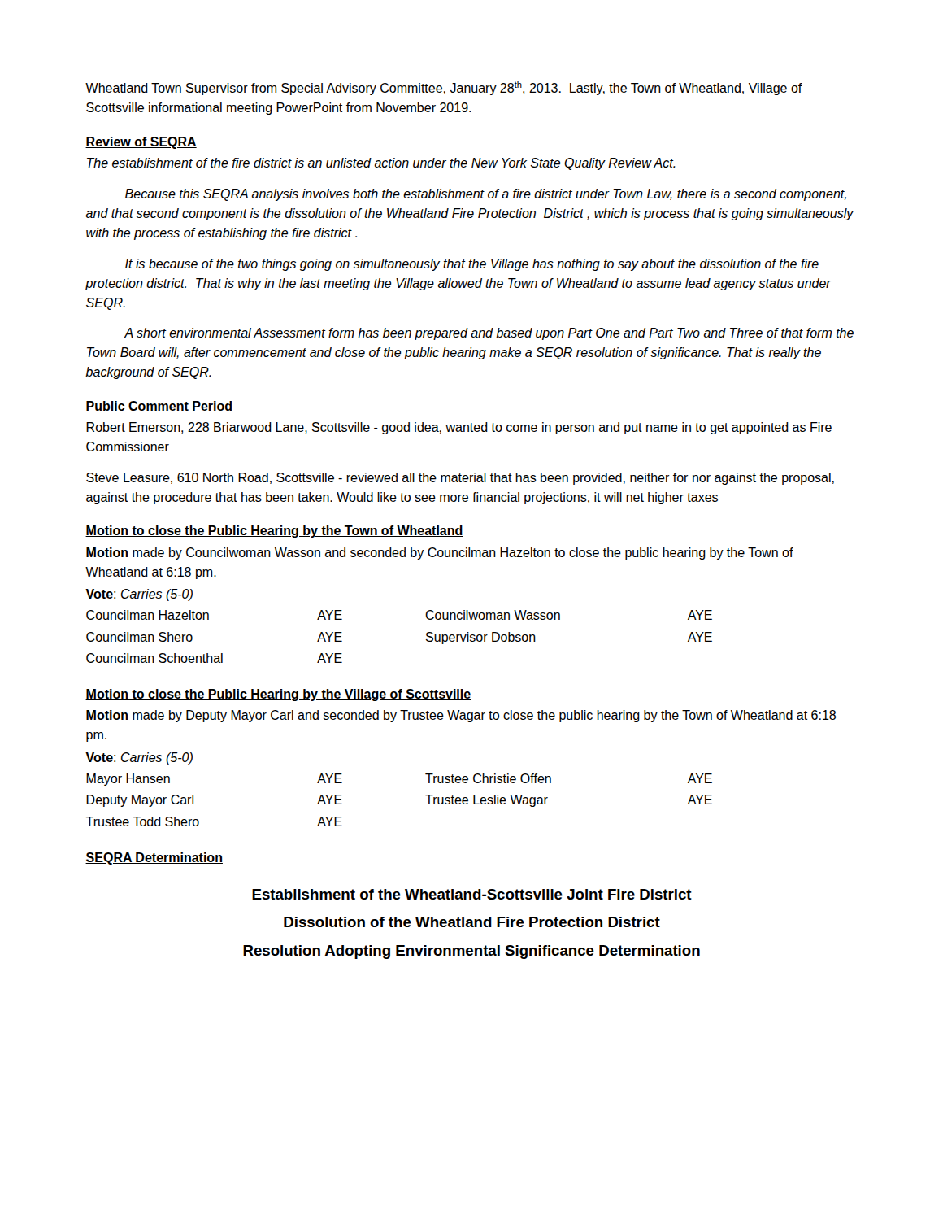Wheatland Town Supervisor from Special Advisory Committee, January 28th, 2013. Lastly, the Town of Wheatland, Village of Scottsville informational meeting PowerPoint from November 2019.
Review of SEQRA
The establishment of the fire district is an unlisted action under the New York State Quality Review Act.
Because this SEQRA analysis involves both the establishment of a fire district under Town Law, there is a second component, and that second component is the dissolution of the Wheatland Fire Protection District , which is process that is going simultaneously with the process of establishing the fire district .
It is because of the two things going on simultaneously that the Village has nothing to say about the dissolution of the fire protection district. That is why in the last meeting the Village allowed the Town of Wheatland to assume lead agency status under SEQR.
A short environmental Assessment form has been prepared and based upon Part One and Part Two and Three of that form the Town Board will, after commencement and close of the public hearing make a SEQR resolution of significance. That is really the background of SEQR.
Public Comment Period
Robert Emerson, 228 Briarwood Lane, Scottsville - good idea, wanted to come in person and put name in to get appointed as Fire Commissioner
Steve Leasure, 610 North Road, Scottsville - reviewed all the material that has been provided, neither for nor against the proposal, against the procedure that has been taken. Would like to see more financial projections, it will net higher taxes
Motion to close the Public Hearing by the Town of Wheatland
Motion made by Councilwoman Wasson and seconded by Councilman Hazelton to close the public hearing by the Town of Wheatland at 6:18 pm.
Vote: Carries (5-0)
| Councilman Hazelton | AYE | Councilwoman Wasson | AYE |
| Councilman Shero | AYE | Supervisor Dobson | AYE |
| Councilman Schoenthal | AYE | | |
Motion to close the Public Hearing by the Village of Scottsville
Motion made by Deputy Mayor Carl and seconded by Trustee Wagar to close the public hearing by the Town of Wheatland at 6:18 pm.
Vote: Carries (5-0)
| Mayor Hansen | AYE | Trustee Christie Offen | AYE |
| Deputy Mayor Carl | AYE | Trustee Leslie Wagar | AYE |
| Trustee Todd Shero | AYE | | |
SEQRA Determination
Establishment of the Wheatland-Scottsville Joint Fire District
Dissolution of the Wheatland Fire Protection District
Resolution Adopting Environmental Significance Determination